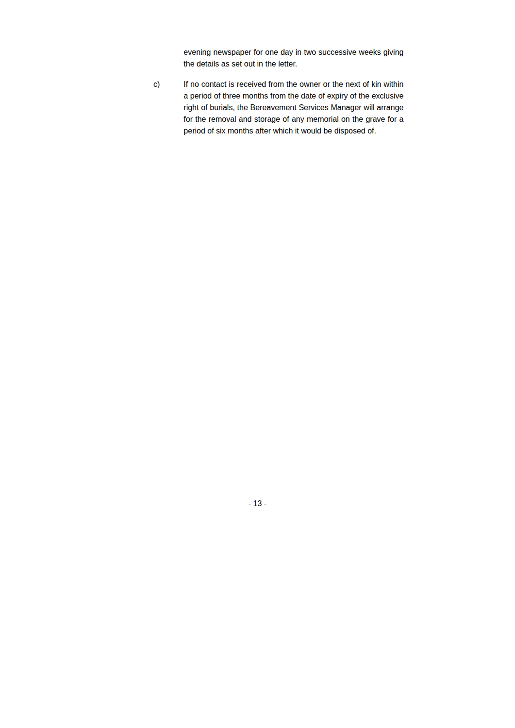evening newspaper for one day in two successive weeks giving the details as set out in the letter.
c) If no contact is received from the owner or the next of kin within a period of three months from the date of expiry of the exclusive right of burials, the Bereavement Services Manager will arrange for the removal and storage of any memorial on the grave for a period of six months after which it would be disposed of.
- 13 -